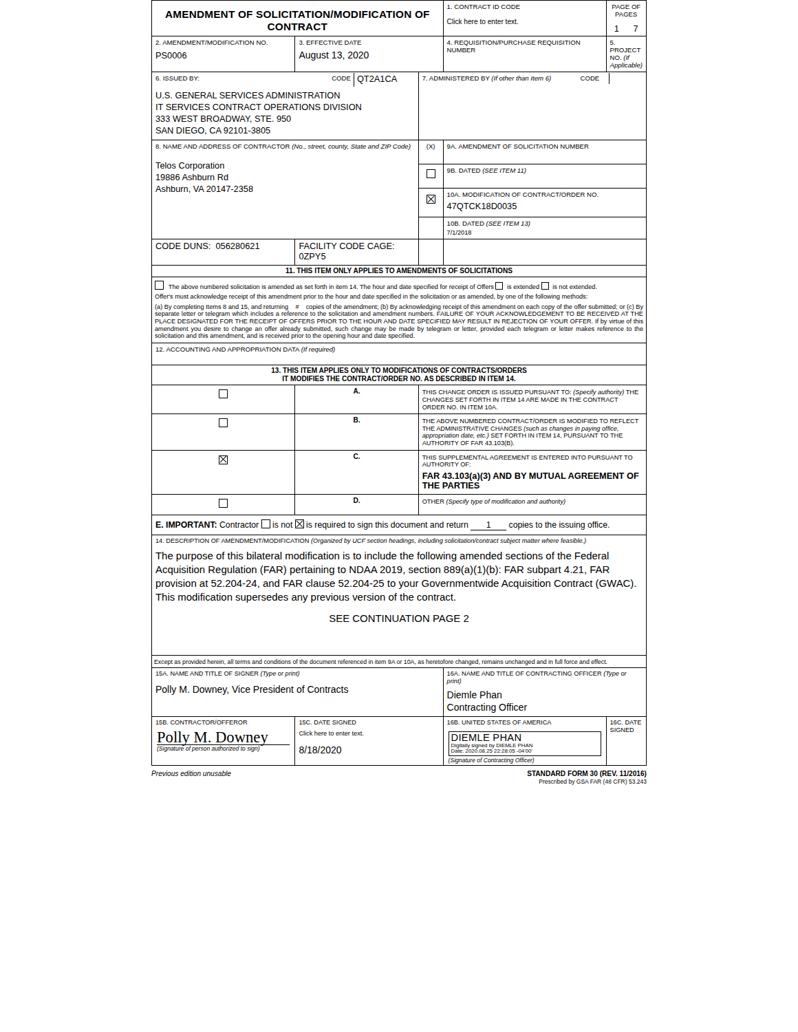| AMENDMENT OF SOLICITATION/MODIFICATION OF CONTRACT | 1. CONTRACT ID CODE Click here to enter text. | PAGE OF PAGES / 1 / 7 / |
| 2. AMENDMENT/MODIFICATION NO. PS0006 | 3. EFFECTIVE DATE August 13, 2020 | 4. REQUISITION/PURCHASE REQUISITION NUMBER | 5. PROJECT NO. (If Applicable) |
| / 6. ISSUED BY: / CODE / QT2A1CA / | / 7. ADMINISTERED BY (If other than Item 6) / CODE / / |
| U.S. GENERAL SERVICES ADMINISTRATION IT SERVICES CONTRACT OPERATIONS DIVISION 333 WEST BROADWAY, STE. 950 SAN DIEGO, CA 92101-3805 | |
| 8. NAME AND ADDRESS OF CONTRACTOR (No., street, county, State and ZIP Code) Telos Corporation 19886 Ashburn Rd Ashburn, VA 20147-2358 | (X) | 9A. AMENDMENT OF SOLICITATION NUMBER |
| | 9B. DATED (SEE ITEM 11) |
| | 10A. MODIFICATION OF CONTRACT/ORDER NO. 47QTCK18D0035 |
| | 10B. DATED (SEE ITEM 13) 7/1/2018 |
| CODE DUNS: 056280621 | FACILITY CODE CAGE: 0ZPY5 | | |
| 11. THIS ITEM ONLY APPLIES TO AMENDMENTS OF SOLICITATIONS |
| The above numbered solicitation is amended as set forth in item 14. The hour and date specified for receipt of Offers is extended is not extended. Offer's must acknowledge receipt of this amendment prior to the hour and date specified in the solicitation or as amended, by one of the following methods: (a) By completing Items 8 and 15, and returning # copies of the amendment; (b) By acknowledging receipt of this amendment on each copy of the offer submitted; or (c) By separate letter or telegram which includes a reference to the solicitation and amendment numbers. FAILURE OF YOUR ACKNOWLEDGEMENT TO BE RECEIVED AT THE PLACE DESIGNATED FOR THE RECEIPT OF OFFERS PRIOR TO THE HOUR AND DATE SPECIFIED MAY RESULT IN REJECTION OF YOUR OFFER. If by virtue of this amendment you desire to change an offer already submitted, such change may be made by telegram or letter, provided each telegram or letter makes reference to the solicitation and this amendment, and is received prior to the opening hour and date specified. |
| 12. ACCOUNTING AND APPROPRIATION DATA (If required) |
| 13. THIS ITEM APPLIES ONLY TO MODIFICATIONS OF CONTRACTS/ORDERS IT MODIFIES THE CONTRACT/ORDER NO. AS DESCRIBED IN ITEM 14. |
| | A. | THIS CHANGE ORDER IS ISSUED PURSUANT TO: (Specify authority) THE CHANGES SET FORTH IN ITEM 14 ARE MADE IN THE CONTRACT ORDER NO. IN ITEM 10A. |
| | B. | THE ABOVE NUMBERED CONTRACT/ORDER IS MODIFIED TO REFLECT THE ADMINISTRATIVE CHANGES (such as changes in paying office, appropriation date, etc.) SET FORTH IN ITEM 14, PURSUANT TO THE AUTHORITY OF FAR 43.103(B). |
| | C. | THIS SUPPLEMENTAL AGREEMENT IS ENTERED INTO PURSUANT TO AUTHORITY OF: FAR 43.103(a)(3) AND BY MUTUAL AGREEMENT OF THE PARTIES |
| | D. | OTHER (Specify type of modification and authority) |
| E. IMPORTANT: Contractor is not is required to sign this document and return 1 copies to the issuing office. |
| 14. DESCRIPTION OF AMENDMENT/MODIFICATION (Organized by UCF section headings, including solicitation/contract subject matter where feasible.) The purpose of this bilateral modification is to include the following amended sections of the Federal Acquisition Regulation (FAR) pertaining to NDAA 2019, section 889(a)(1)(b): FAR subpart 4.21, FAR provision at 52.204-24, and FAR clause 52.204-25 to your Governmentwide Acquisition Contract (GWAC). This modification supersedes any previous version of the contract. SEE CONTINUATION PAGE 2 |
| Except as provided herein, all terms and conditions of the document referenced in item 9A or 10A, as heretofore changed, remains unchanged and in full force and effect. |
| 15A. NAME AND TITLE OF SIGNER (Type or print) Polly M. Downey, Vice President of Contracts | 16A. NAME AND TITLE OF CONTRACTING OFFICER (Type or print) Diemle Phan Contracting Officer |
| 15B. CONTRACTOR/OFFEROR Polly M. Downey (Signature of person authorized to sign) | 15C. DATE SIGNED Click here to enter text. 8/18/2020 | 16B. UNITED STATES OF AMERICA DIEMLE PHAN Digitally signed by DIEMLE PHAN Date: 2020.08.25 22:28:05 -04'00' (Signature of Contracting Officer) | 16C. DATE SIGNED |
Previous edition unusable
STANDARD FORM 30 (REV. 11/2016)
Prescribed by GSA FAR (48 CFR) 53.243